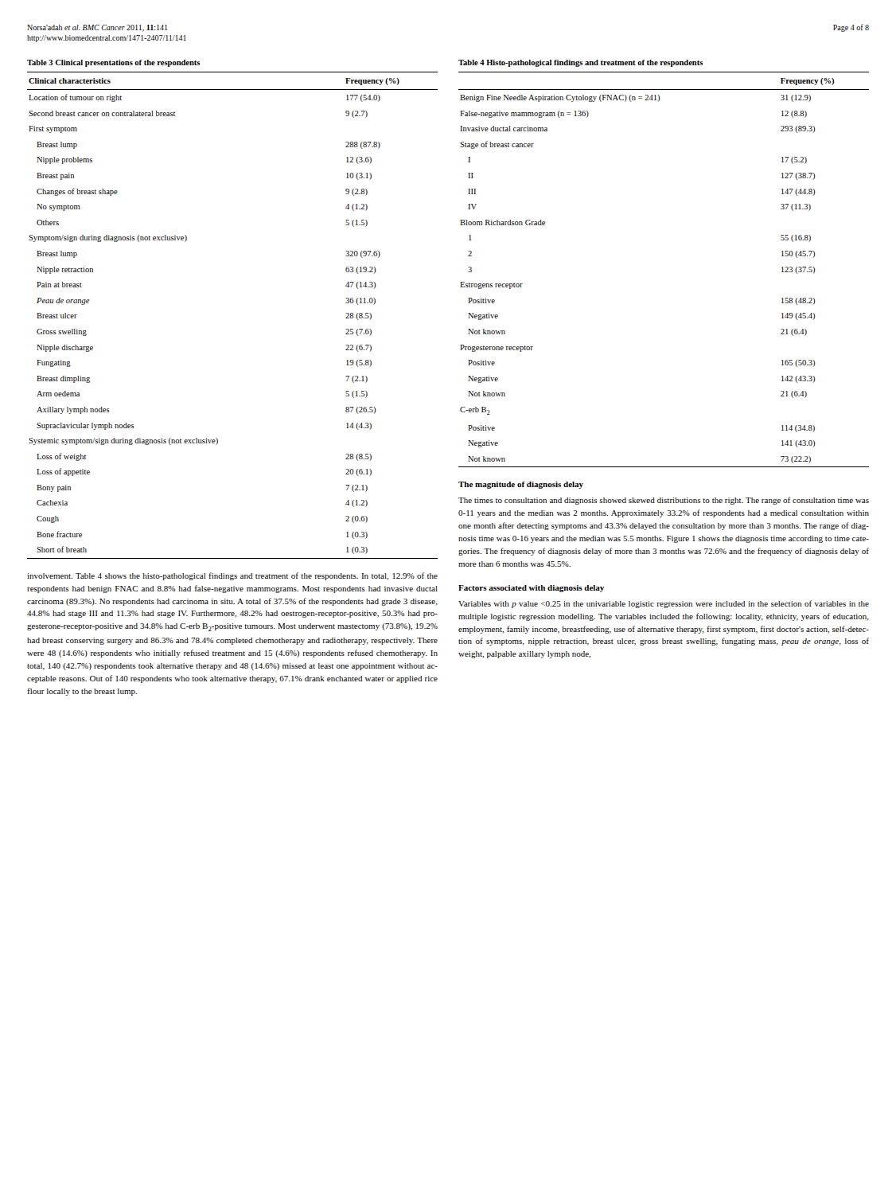Norsa'adah et al. BMC Cancer 2011, 11:141
http://www.biomedcentral.com/1471-2407/11/141
Page 4 of 8
Table 3 Clinical presentations of the respondents
| Clinical characteristics | Frequency (%) |
| --- | --- |
| Location of tumour on right | 177 (54.0) |
| Second breast cancer on contralateral breast | 9 (2.7) |
| First symptom | |
| Breast lump | 288 (87.8) |
| Nipple problems | 12 (3.6) |
| Breast pain | 10 (3.1) |
| Changes of breast shape | 9 (2.8) |
| No symptom | 4 (1.2) |
| Others | 5 (1.5) |
| Symptom/sign during diagnosis (not exclusive) | |
| Breast lump | 320 (97.6) |
| Nipple retraction | 63 (19.2) |
| Pain at breast | 47 (14.3) |
| Peau de orange | 36 (11.0) |
| Breast ulcer | 28 (8.5) |
| Gross swelling | 25 (7.6) |
| Nipple discharge | 22 (6.7) |
| Fungating | 19 (5.8) |
| Breast dimpling | 7 (2.1) |
| Arm oedema | 5 (1.5) |
| Axillary lymph nodes | 87 (26.5) |
| Supraclavicular lymph nodes | 14 (4.3) |
| Systemic symptom/sign during diagnosis (not exclusive) | |
| Loss of weight | 28 (8.5) |
| Loss of appetite | 20 (6.1) |
| Bony pain | 7 (2.1) |
| Cachexia | 4 (1.2) |
| Cough | 2 (0.6) |
| Bone fracture | 1 (0.3) |
| Short of breath | 1 (0.3) |
involvement. Table 4 shows the histo-pathological findings and treatment of the respondents. In total, 12.9% of the respondents had benign FNAC and 8.8% had false-negative mammograms. Most respondents had invasive ductal carcinoma (89.3%). No respondents had carcinoma in situ. A total of 37.5% of the respondents had grade 3 disease, 44.8% had stage III and 11.3% had stage IV. Furthermore, 48.2% had oestrogen-receptor-positive, 50.3% had progesterone-receptor-positive and 34.8% had C-erb B2-positive tumours. Most underwent mastectomy (73.8%), 19.2% had breast conserving surgery and 86.3% and 78.4% completed chemotherapy and radiotherapy, respectively. There were 48 (14.6%) respondents who initially refused treatment and 15 (4.6%) respondents refused chemotherapy. In total, 140 (42.7%) respondents took alternative therapy and 48 (14.6%) missed at least one appointment without acceptable reasons. Out of 140 respondents who took alternative therapy, 67.1% drank enchanted water or applied rice flour locally to the breast lump.
Table 4 Histo-pathological findings and treatment of the respondents
| | Frequency (%) |
| --- | --- |
| Benign Fine Needle Aspiration Cytology (FNAC) (n = 241) | 31 (12.9) |
| False-negative mammogram (n = 136) | 12 (8.8) |
| Invasive ductal carcinoma | 293 (89.3) |
| Stage of breast cancer | |
| I | 17 (5.2) |
| II | 127 (38.7) |
| III | 147 (44.8) |
| IV | 37 (11.3) |
| Bloom Richardson Grade | |
| 1 | 55 (16.8) |
| 2 | 150 (45.7) |
| 3 | 123 (37.5) |
| Estrogens receptor | |
| Positive | 158 (48.2) |
| Negative | 149 (45.4) |
| Not known | 21 (6.4) |
| Progesterone receptor | |
| Positive | 165 (50.3) |
| Negative | 142 (43.3) |
| Not known | 21 (6.4) |
| C-erb B 2 | |
| Positive | 114 (34.8) |
| Negative | 141 (43.0) |
| Not known | 73 (22.2) |
The magnitude of diagnosis delay
The times to consultation and diagnosis showed skewed distributions to the right. The range of consultation time was 0-11 years and the median was 2 months. Approximately 33.2% of respondents had a medical consultation within one month after detecting symptoms and 43.3% delayed the consultation by more than 3 months. The range of diagnosis time was 0-16 years and the median was 5.5 months. Figure 1 shows the diagnosis time according to time categories. The frequency of diagnosis delay of more than 3 months was 72.6% and the frequency of diagnosis delay of more than 6 months was 45.5%.
Factors associated with diagnosis delay
Variables with p value <0.25 in the univariable logistic regression were included in the selection of variables in the multiple logistic regression modelling. The variables included the following: locality, ethnicity, years of education, employment, family income, breastfeeding, use of alternative therapy, first symptom, first doctor's action, self-detection of symptoms, nipple retraction, breast ulcer, gross breast swelling, fungating mass, peau de orange, loss of weight, palpable axillary lymph node,